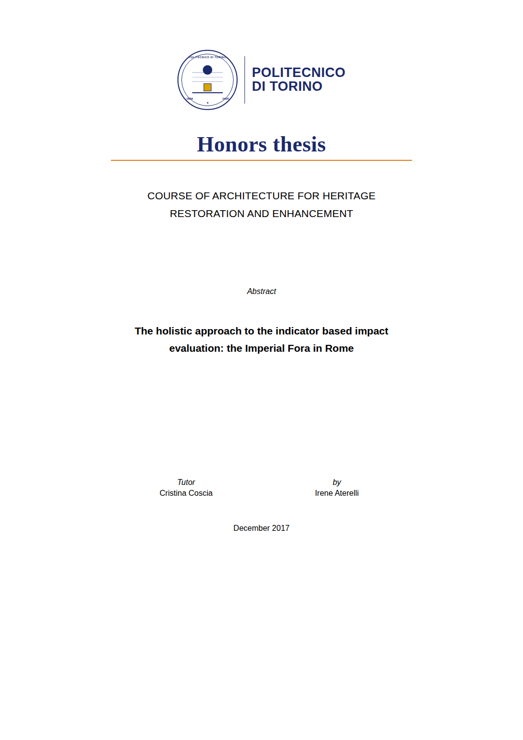POLITECNICO DI TORINO
18591906
★
POLITECNICO
DI TORINO
Honors thesis
COURSE OF ARCHITECTURE FOR HERITAGE
RESTORATION AND ENHANCEMENT
Abstract
The holistic approach to the indicator based impact evaluation: the Imperial Fora in Rome
| Tutor | by |
| Cristina Coscia | Irene Aterelli |
December 2017